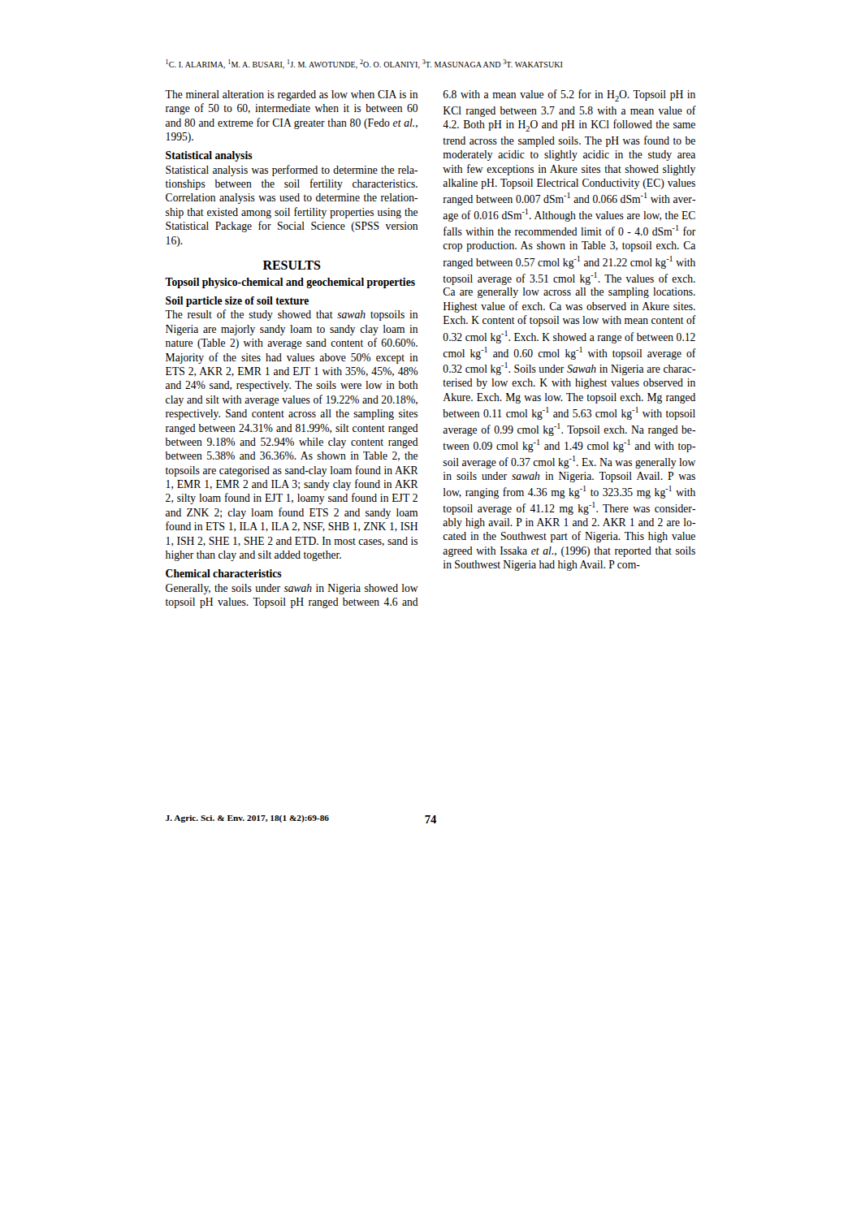1C. I. ALARIMA, 1M. A. BUSARI, 1J. M. AWOTUNDE, 2O. O. OLANIYI, 3T. MASUNAGA AND 3T. WAKATSUKI
The mineral alteration is regarded as low when CIA is in range of 50 to 60, intermediate when it is between 60 and 80 and extreme for CIA greater than 80 (Fedo et al., 1995).
Statistical analysis
Statistical analysis was performed to determine the relationships between the soil fertility characteristics. Correlation analysis was used to determine the relationship that existed among soil fertility properties using the Statistical Package for Social Science (SPSS version 16).
RESULTS
Topsoil physico-chemical and geochemical properties
Soil particle size of soil texture
The result of the study showed that sawah topsoils in Nigeria are majorly sandy loam to sandy clay loam in nature (Table 2) with average sand content of 60.60%. Majority of the sites had values above 50% except in ETS 2, AKR 2, EMR 1 and EJT 1 with 35%, 45%, 48% and 24% sand, respectively. The soils were low in both clay and silt with average values of 19.22% and 20.18%, respectively. Sand content across all the sampling sites ranged between 24.31% and 81.99%, silt content ranged between 9.18% and 52.94% while clay content ranged between 5.38% and 36.36%. As shown in Table 2, the topsoils are categorised as sand-clay loam found in AKR 1, EMR 1, EMR 2 and ILA 3; sandy clay found in AKR 2, silty loam found in EJT 1, loamy sand found in EJT 2 and ZNK 2; clay loam found ETS 2 and sandy loam found in ETS 1, ILA 1, ILA 2, NSF, SHB 1, ZNK 1, ISH 1, ISH 2, SHE 1, SHE 2 and ETD. In most cases, sand is higher than clay and silt added together.
Chemical characteristics
Generally, the soils under sawah in Nigeria showed low topsoil pH values. Topsoil pH ranged between 4.6 and 6.8 with a mean value of 5.2 for in H2O. Topsoil pH in KCl ranged between 3.7 and 5.8 with a mean value of 4.2. Both pH in H2O and pH in KCl followed the same trend across the sampled soils. The pH was found to be moderately acidic to slightly acidic in the study area with few exceptions in Akure sites that showed slightly alkaline pH. Topsoil Electrical Conductivity (EC) values ranged between 0.007 dSm-1 and 0.066 dSm-1 with average of 0.016 dSm-1. Although the values are low, the EC falls within the recommended limit of 0 - 4.0 dSm-1 for crop production. As shown in Table 3, topsoil exch. Ca ranged between 0.57 cmol kg-1 and 21.22 cmol kg-1 with topsoil average of 3.51 cmol kg-1. The values of exch. Ca are generally low across all the sampling locations. Highest value of exch. Ca was observed in Akure sites. Exch. K content of topsoil was low with mean content of 0.32 cmol kg-1. Exch. K showed a range of between 0.12 cmol kg-1 and 0.60 cmol kg-1 with topsoil average of 0.32 cmol kg-1. Soils under Sawah in Nigeria are characterised by low exch. K with highest values observed in Akure. Exch. Mg was low. The topsoil exch. Mg ranged between 0.11 cmol kg-1 and 5.63 cmol kg-1 with topsoil average of 0.99 cmol kg-1. Topsoil exch. Na ranged between 0.09 cmol kg-1 and 1.49 cmol kg-1 and with topsoil average of 0.37 cmol kg-1. Ex. Na was generally low in soils under sawah in Nigeria. Topsoil Avail. P was low, ranging from 4.36 mg kg-1 to 323.35 mg kg-1 with topsoil average of 41.12 mg kg-1. There was considerably high avail. P in AKR 1 and 2. AKR 1 and 2 are located in the Southwest part of Nigeria. This high value agreed with Issaka et al., (1996) that reported that soils in Southwest Nigeria had high Avail. P com-
J. Agric. Sci. & Env. 2017, 18(1 &2):69-86 74